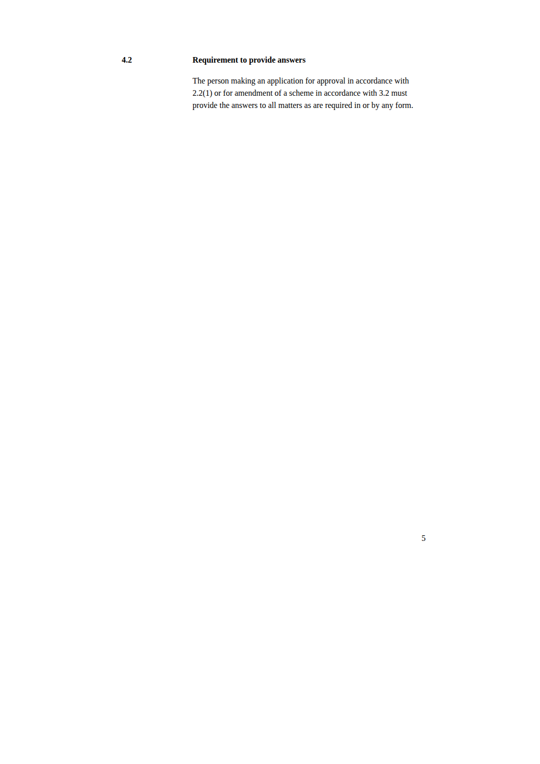4.2
Requirement to provide answers
The person making an application for approval in accordance with 2.2(1) or for amendment of a scheme in accordance with 3.2 must provide the answers to all matters as are required in or by any form.
5